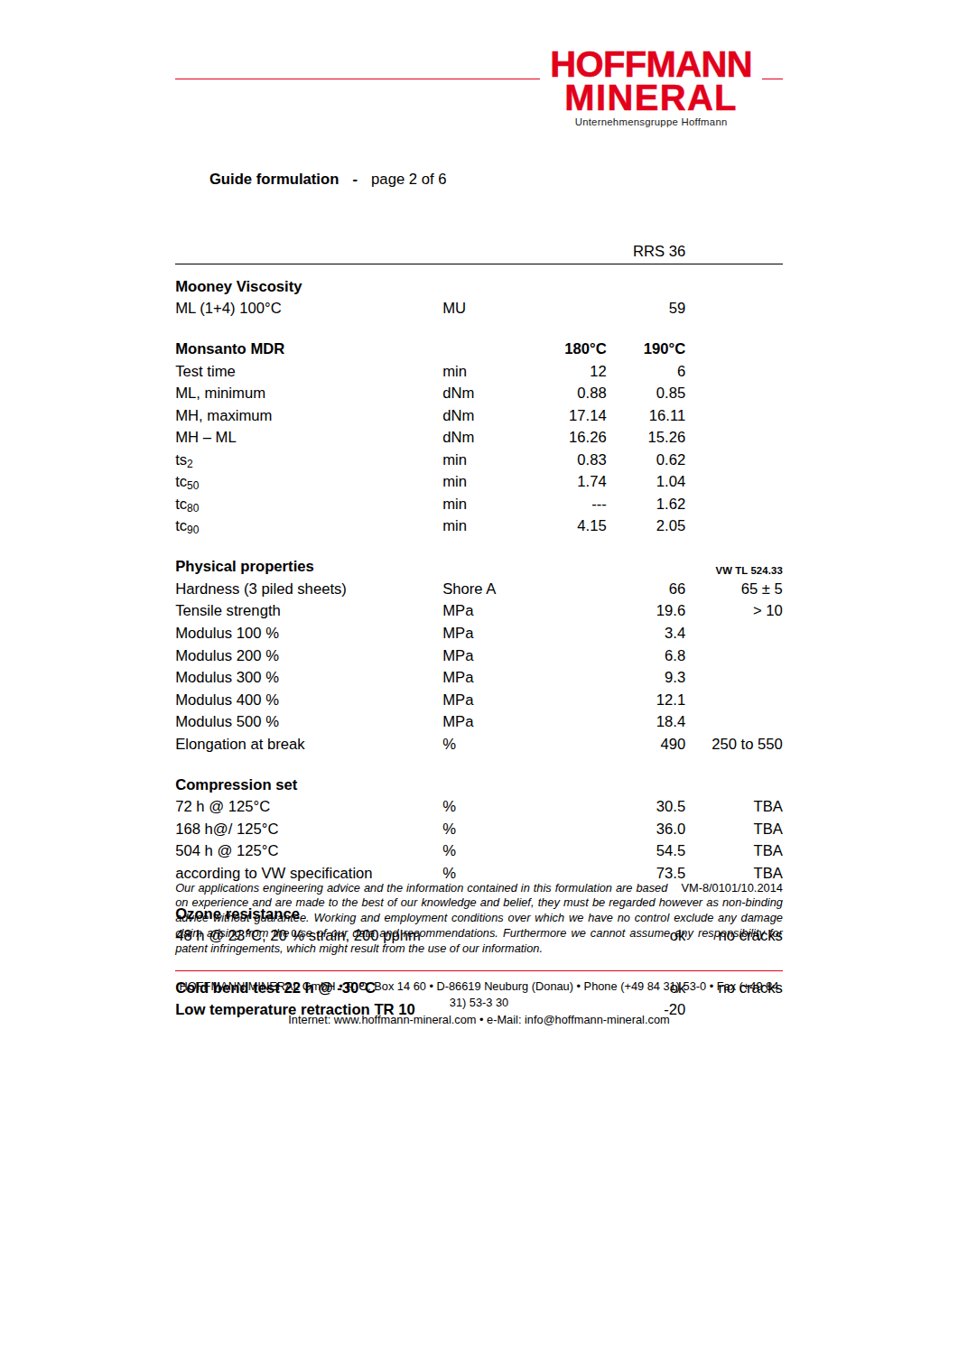HOFFMANN MINERAL Unternehmensgruppe Hoffmann
Guide formulation-page 2 of 6
| | | | RRS 36 | |
| Mooney Viscosity | | | | |
| ML (1+4) 100°C | MU | | 59 | |
| Monsanto MDR | | 180°C | 190°C | |
| Test time | min | 12 | 6 | |
| ML, minimum | dNm | 0.88 | 0.85 | |
| MH, maximum | dNm | 17.14 | 16.11 | |
| MH – ML | dNm | 16.26 | 15.26 | |
| ts 2 | min | 0.83 | 0.62 | |
| tc 50 | min | 1.74 | 1.04 | |
| tc 80 | min | --- | 1.62 | |
| tc 90 | min | 4.15 | 2.05 | |
| Physical properties | | | | VW TL 524.33 |
| Hardness (3 piled sheets) | Shore A | | 66 | 65 ± 5 |
| Tensile strength | MPa | | 19.6 | > 10 |
| Modulus 100 % | MPa | | 3.4 | |
| Modulus 200 % | MPa | | 6.8 | |
| Modulus 300 % | MPa | | 9.3 | |
| Modulus 400 % | MPa | | 12.1 | |
| Modulus 500 % | MPa | | 18.4 | |
| Elongation at break | % | | 490 | 250 to 550 |
| Compression set | | | | |
| 72 h @ 125°C | % | | 30.5 | TBA |
| 168 h@/ 125°C | % | | 36.0 | TBA |
| 504 h @ 125°C | % | | 54.5 | TBA |
| according to VW specification | % | | 73.5 | TBA |
| Ozone resistance | | | | |
| 48 h @ 23°C, 20 % strain, 200 pphm | | | ok | no cracks |
| Cold bend test 22 h @ -30°C | | | ok | no cracks |
| Low temperature retraction TR 10 | | | -20 | |
VM-8/0101/10.2014 Our applications engineering advice and the information contained in this formulation are based on experience and are made to the best of our knowledge and belief, they must be regarded however as non-binding advice without guarantee. Working and employment conditions over which we have no control exclude any damage claim arising from the use of our data and recommendations. Furthermore we cannot assume any responsibility for patent infringements, which might result from the use of our information.
HOFFMANN MINERAL GmbH • P. O. Box 14 60 • D-86619 Neuburg (Donau) • Phone (+49 84 31) 53-0 • Fax (+49 84 31) 53-3 30
Internet: www.hoffmann-mineral.com • e-Mail: info@hoffmann-mineral.com